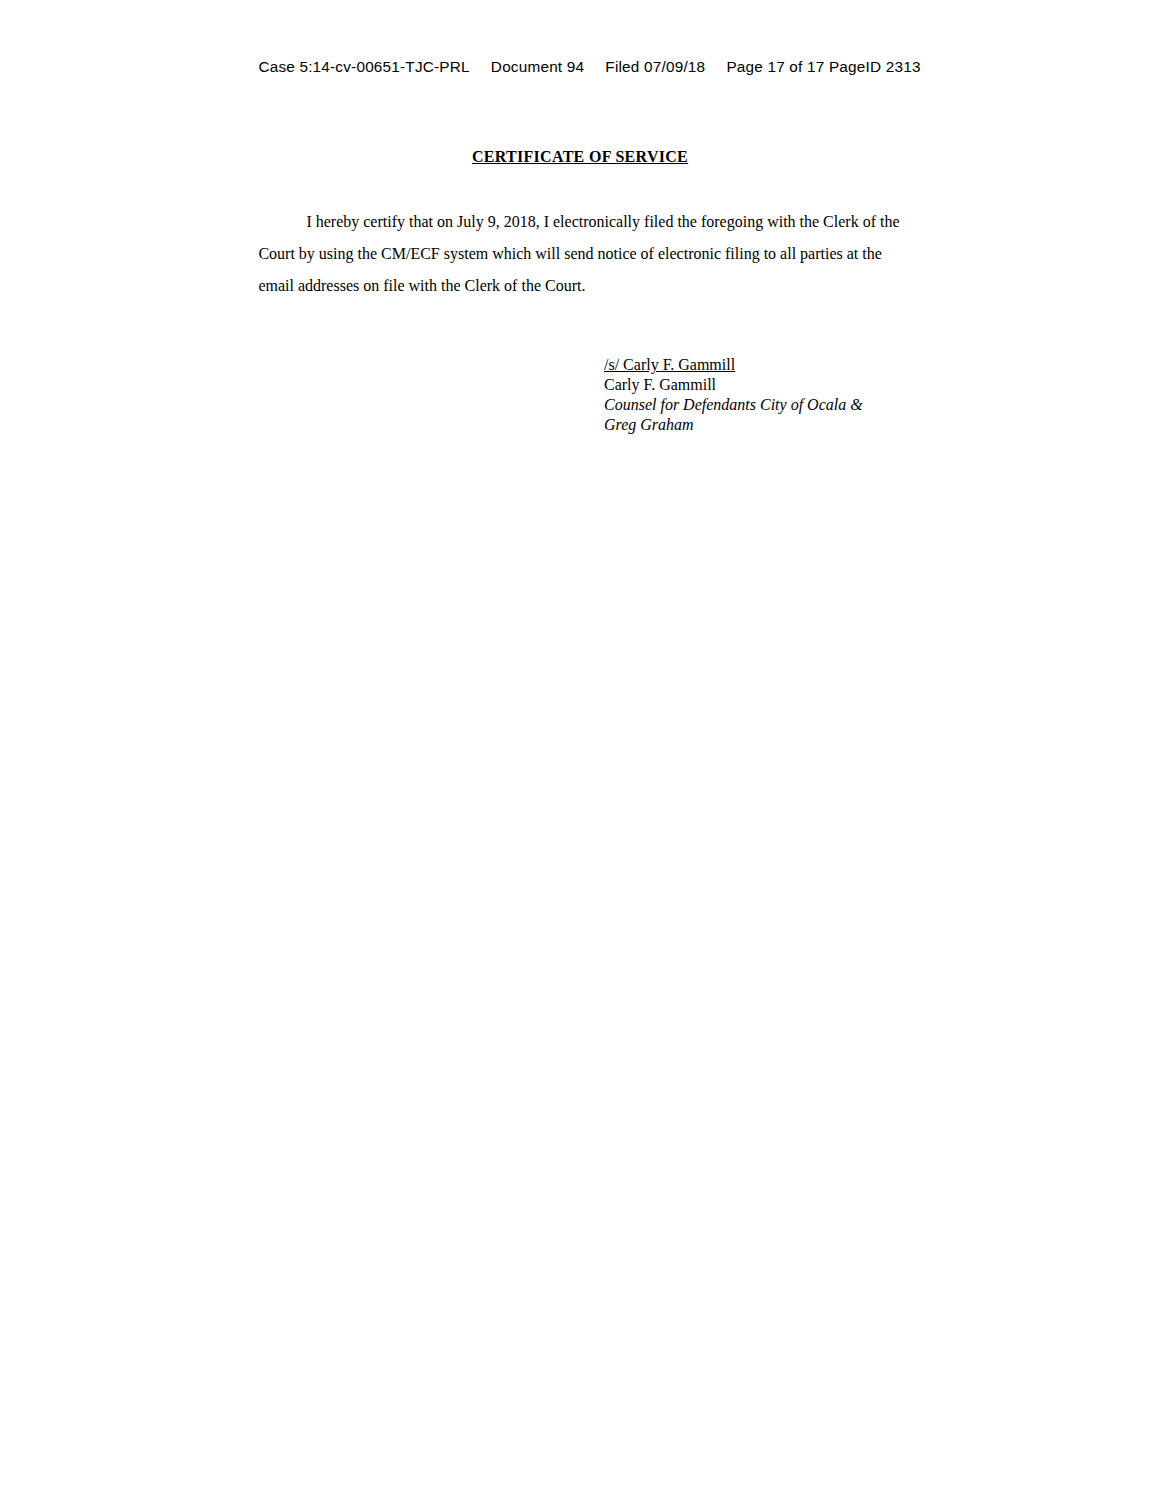Case 5:14-cv-00651-TJC-PRL Document 94 Filed 07/09/18 Page 17 of 17 PageID 2313
CERTIFICATE OF SERVICE
I hereby certify that on July 9, 2018, I electronically filed the foregoing with the Clerk of the Court by using the CM/ECF system which will send notice of electronic filing to all parties at the email addresses on file with the Clerk of the Court.
/s/ Carly F. Gammill
Carly F. Gammill
Counsel for Defendants City of Ocala &
Greg Graham